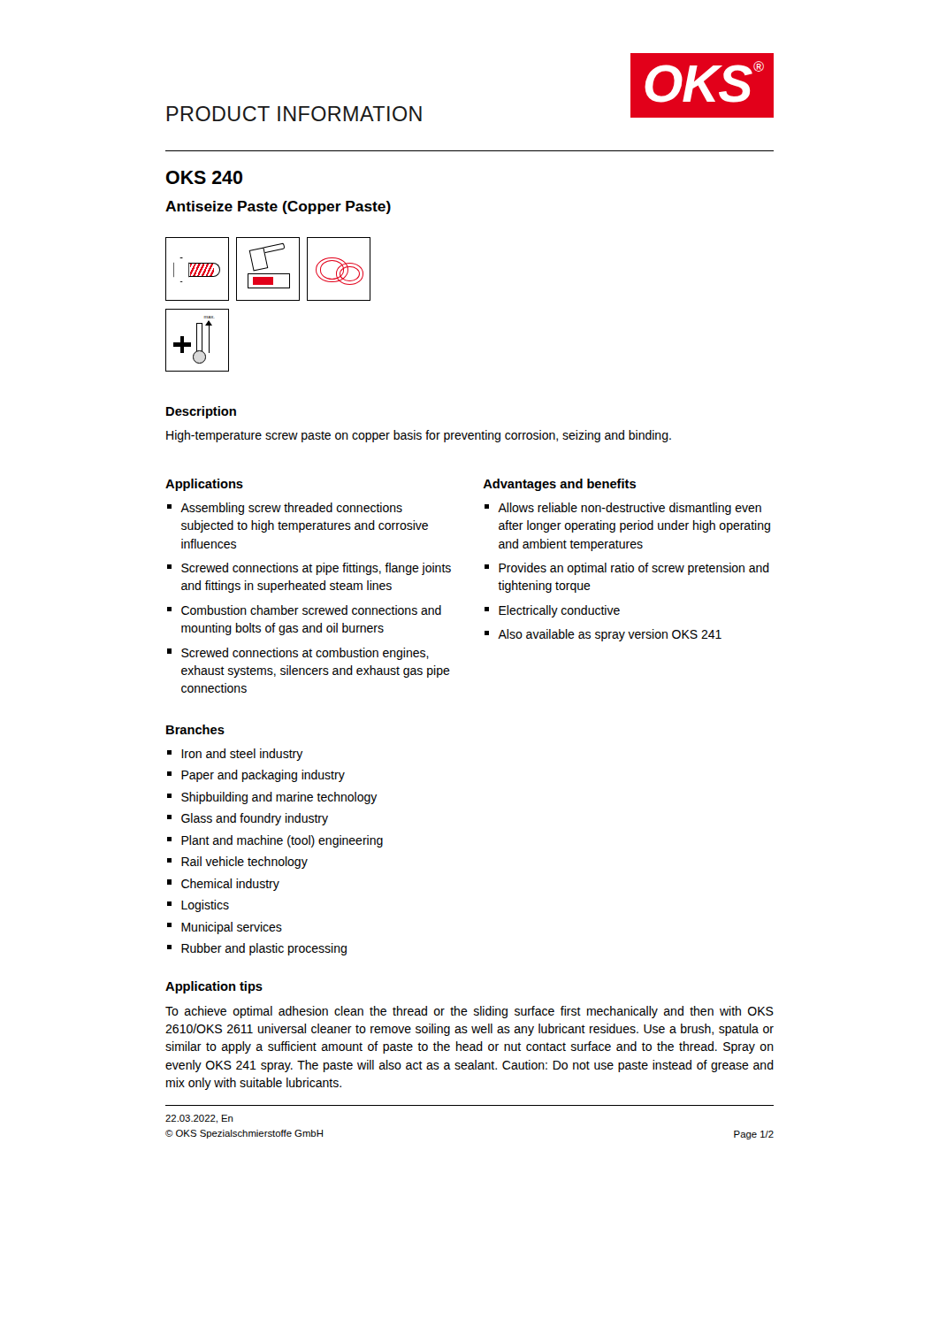PRODUCT INFORMATION
OKS®
OKS 240
Antiseize Paste (Copper Paste)
max.
Description
High-temperature screw paste on copper basis for preventing corrosion, seizing and binding.
Applications
Assembling screw threaded connections subjected to high temperatures and corrosive influences
Screwed connections at pipe fittings, flange joints and fittings in superheated steam lines
Combustion chamber screwed connections and mounting bolts of gas and oil burners
Screwed connections at combustion engines, exhaust systems, silencers and exhaust gas pipe connections
Advantages and benefits
Allows reliable non-destructive dismantling even after longer operating period under high operating and ambient temperatures
Provides an optimal ratio of screw pretension and tightening torque
Electrically conductive
Also available as spray version OKS 241
Branches
Iron and steel industry
Paper and packaging industry
Shipbuilding and marine technology
Glass and foundry industry
Plant and machine (tool) engineering
Rail vehicle technology
Chemical industry
Logistics
Municipal services
Rubber and plastic processing
Application tips
To achieve optimal adhesion clean the thread or the sliding surface first mechanically and then with OKS 2610/OKS 2611 universal cleaner to remove soiling as well as any lubricant residues. Use a brush, spatula or similar to apply a sufficient amount of paste to the head or nut contact surface and to the thread. Spray on evenly OKS 241 spray. The paste will also act as a sealant. Caution: Do not use paste instead of grease and mix only with suitable lubricants.
22.03.2022, En
© OKS Spezialschmierstoffe GmbH
Page 1/2